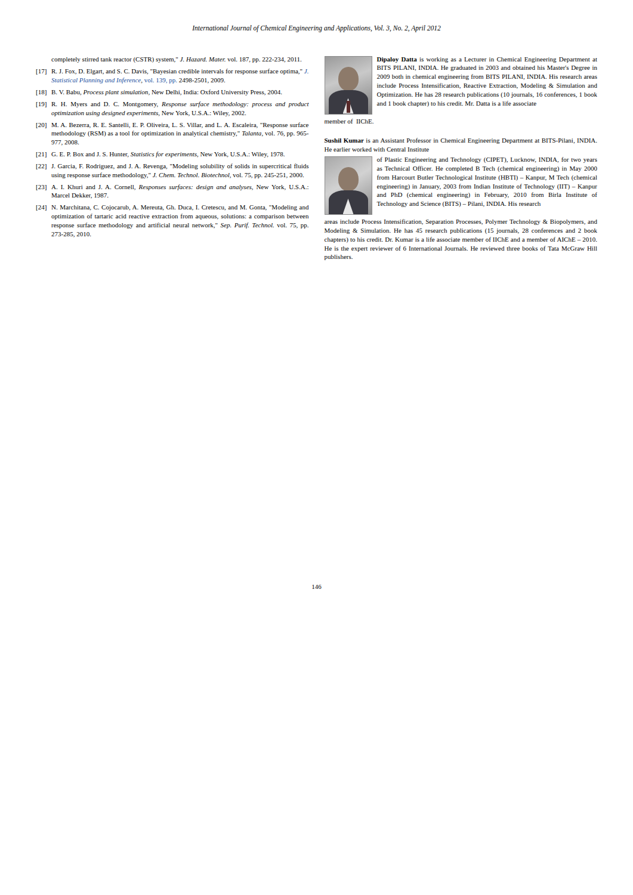International Journal of Chemical Engineering and Applications, Vol. 3, No. 2, April 2012
completely stirred tank reactor (CSTR) system," J. Hazard. Mater. vol. 187, pp. 222-234, 2011.
[17] R. J. Fox, D. Elgart, and S. C. Davis, "Bayesian credible intervals for response surface optima," J. Statistical Planning and Inference, vol. 139, pp. 2498-2501, 2009.
[18] B. V. Babu, Process plant simulation, New Delhi, India: Oxford University Press, 2004.
[19] R. H. Myers and D. C. Montgomery, Response surface methodology: process and product optimization using designed experiments, New York, U.S.A.: Wiley, 2002.
[20] M. A. Bezerra, R. E. Santelli, E. P. Oliveira, L. S. Villar, and L. A. Escaleira, "Response surface methodology (RSM) as a tool for optimization in analytical chemistry," Talanta, vol. 76, pp. 965-977, 2008.
[21] G. E. P. Box and J. S. Hunter, Statistics for experiments, New York, U.S.A.: Wiley, 1978.
[22] J. Garcia, F. Rodriguez, and J. A. Revenga, "Modeling solubility of solids in supercritical fluids using response surface methodology," J. Chem. Technol. Biotechnol, vol. 75, pp. 245-251, 2000.
[23] A. I. Khuri and J. A. Cornell, Responses surfaces: design and analyses, New York, U.S.A.: Marcel Dekker, 1987.
[24] N. Marchitana, C. Cojocarub, A. Mereuta, Gh. Duca, I. Cretescu, and M. Gonta, "Modeling and optimization of tartaric acid reactive extraction from aqueous, solutions: a comparison between response surface methodology and artificial neural network," Sep. Purif. Technol. vol. 75, pp. 273-285, 2010.
Dipaloy Datta is working as a Lecturer in Chemical Engineering Department at BITS PILANI, INDIA. He graduated in 2003 and obtained his Master's Degree in 2009 both in chemical engineering from BITS PILANI, INDIA. His research areas include Process Intensification, Reactive Extraction, Modeling & Simulation and Optimization. He has 28 research publications (10 journals, 16 conferences, 1 book and 1 book chapter) to his credit. Mr. Datta is a life associate
member of IIChE.
Sushil Kumar is an Assistant Professor in Chemical Engineering Department at BITS-Pilani, INDIA. He earlier worked with Central Institute
of Plastic Engineering and Technology (CIPET), Lucknow, INDIA, for two years as Technical Officer. He completed B Tech (chemical engineering) in May 2000 from Harcourt Butler Technological Institute (HBTI) – Kanpur, M Tech (chemical engineering) in January, 2003 from Indian Institute of Technology (IIT) – Kanpur and PhD (chemical engineering) in February, 2010 from Birla Institute of Technology and Science (BITS) – Pilani, INDIA. His research
areas include Process Intensification, Separation Processes, Polymer Technology & Biopolymers, and Modeling & Simulation. He has 45 research publications (15 journals, 28 conferences and 2 book chapters) to his credit. Dr. Kumar is a life associate member of IIChE and a member of AIChE – 2010. He is the expert reviewer of 6 International Journals. He reviewed three books of Tata McGraw Hill publishers.
146